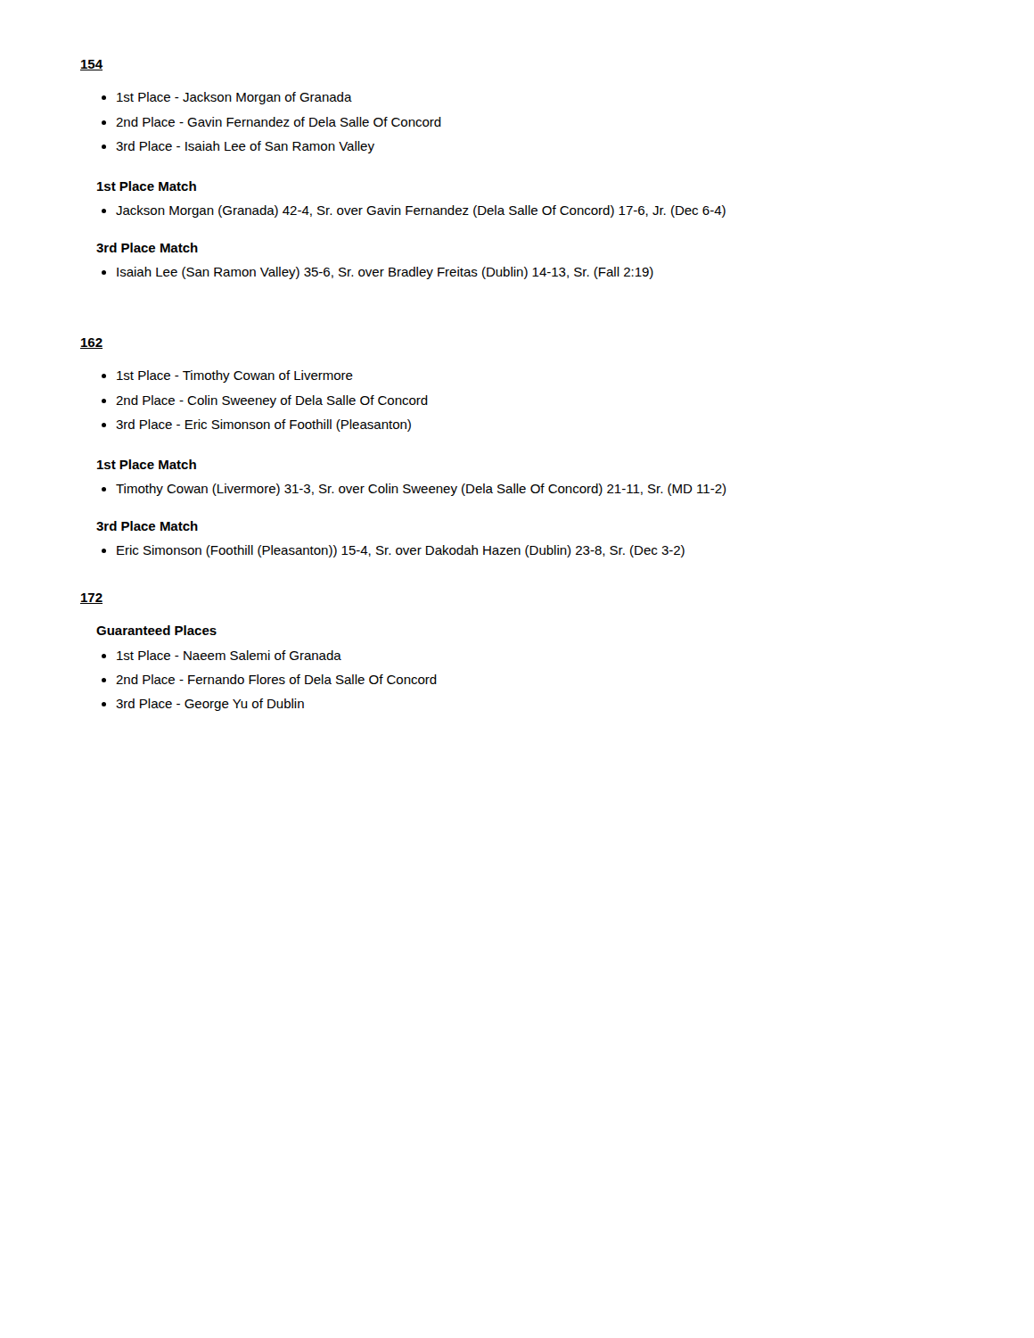154
1st Place - Jackson Morgan of Granada
2nd Place - Gavin Fernandez of Dela Salle Of Concord
3rd Place - Isaiah Lee of San Ramon Valley
1st Place Match
Jackson Morgan (Granada) 42-4, Sr. over Gavin Fernandez (Dela Salle Of Concord) 17-6, Jr. (Dec 6-4)
3rd Place Match
Isaiah Lee (San Ramon Valley) 35-6, Sr. over Bradley Freitas (Dublin) 14-13, Sr. (Fall 2:19)
162
1st Place - Timothy Cowan of Livermore
2nd Place - Colin Sweeney of Dela Salle Of Concord
3rd Place - Eric Simonson of Foothill (Pleasanton)
1st Place Match
Timothy Cowan (Livermore) 31-3, Sr. over Colin Sweeney (Dela Salle Of Concord) 21-11, Sr. (MD 11-2)
3rd Place Match
Eric Simonson (Foothill (Pleasanton)) 15-4, Sr. over Dakodah Hazen (Dublin) 23-8, Sr. (Dec 3-2)
172
Guaranteed Places
1st Place - Naeem Salemi of Granada
2nd Place - Fernando Flores of Dela Salle Of Concord
3rd Place - George Yu of Dublin